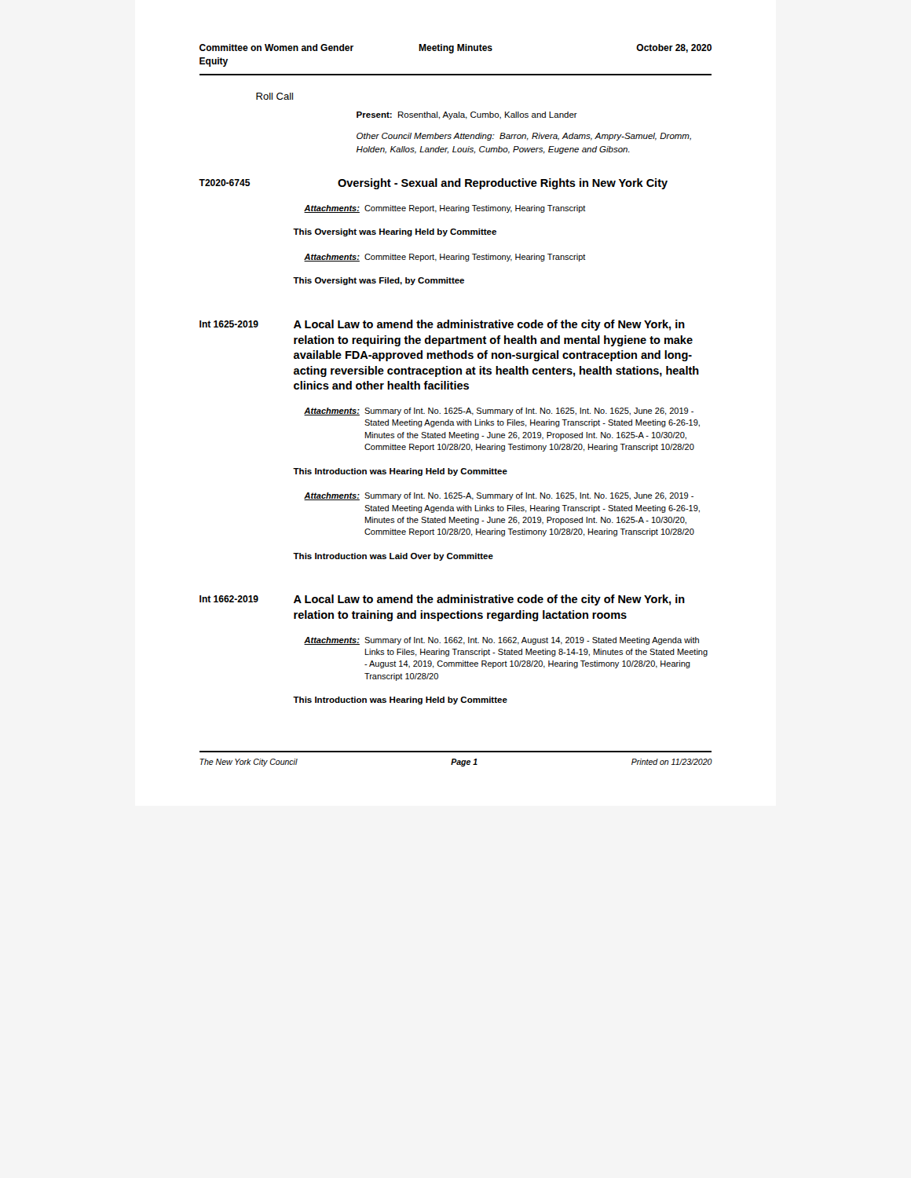Committee on Women and Gender Equity
Meeting Minutes
October 28, 2020
Roll Call
Present: Rosenthal, Ayala, Cumbo, Kallos and Lander
Other Council Members Attending: Barron, Rivera, Adams, Ampry-Samuel, Dromm, Holden, Kallos, Lander, Louis, Cumbo, Powers, Eugene and Gibson.
T2020-6745
Oversight - Sexual and Reproductive Rights in New York City
Attachments:
Committee Report, Hearing Testimony, Hearing Transcript
This Oversight was Hearing Held by Committee
Attachments:
Committee Report, Hearing Testimony, Hearing Transcript
This Oversight was Filed, by Committee
Int 1625-2019
A Local Law to amend the administrative code of the city of New York, in relation to requiring the department of health and mental hygiene to make available FDA-approved methods of non-surgical contraception and long-acting reversible contraception at its health centers, health stations, health clinics and other health facilities
Attachments:
Summary of Int. No. 1625-A, Summary of Int. No. 1625, Int. No. 1625, June 26, 2019 - Stated Meeting Agenda with Links to Files, Hearing Transcript - Stated Meeting 6-26-19, Minutes of the Stated Meeting - June 26, 2019, Proposed Int. No. 1625-A - 10/30/20, Committee Report 10/28/20, Hearing Testimony 10/28/20, Hearing Transcript 10/28/20
This Introduction was Hearing Held by Committee
Attachments:
Summary of Int. No. 1625-A, Summary of Int. No. 1625, Int. No. 1625, June 26, 2019 - Stated Meeting Agenda with Links to Files, Hearing Transcript - Stated Meeting 6-26-19, Minutes of the Stated Meeting - June 26, 2019, Proposed Int. No. 1625-A - 10/30/20, Committee Report 10/28/20, Hearing Testimony 10/28/20, Hearing Transcript 10/28/20
This Introduction was Laid Over by Committee
Int 1662-2019
A Local Law to amend the administrative code of the city of New York, in relation to training and inspections regarding lactation rooms
Attachments:
Summary of Int. No. 1662, Int. No. 1662, August 14, 2019 - Stated Meeting Agenda with Links to Files, Hearing Transcript - Stated Meeting 8-14-19, Minutes of the Stated Meeting - August 14, 2019, Committee Report 10/28/20, Hearing Testimony 10/28/20, Hearing Transcript 10/28/20
This Introduction was Hearing Held by Committee
The New York City Council
Page 1
Printed on 11/23/2020